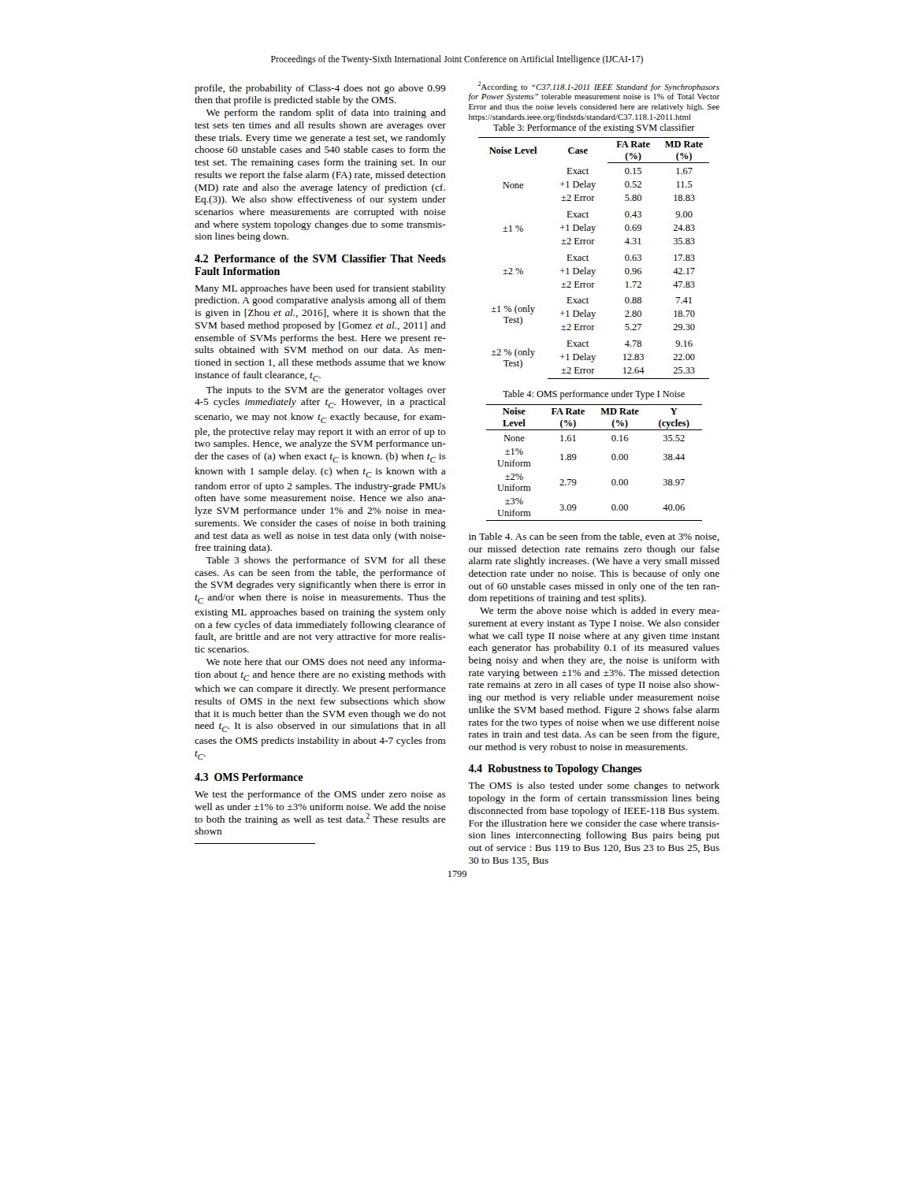Proceedings of the Twenty-Sixth International Joint Conference on Artificial Intelligence (IJCAI-17)
profile, the probability of Class-4 does not go above 0.99 then that profile is predicted stable by the OMS.
We perform the random split of data into training and test sets ten times and all results shown are averages over these trials. Every time we generate a test set, we randomly choose 60 unstable cases and 540 stable cases to form the test set. The remaining cases form the training set. In our results we report the false alarm (FA) rate, missed detection (MD) rate and also the average latency of prediction (cf. Eq.(3)). We also show effectiveness of our system under scenarios where measurements are corrupted with noise and where system topology changes due to some transmission lines being down.
4.2 Performance of the SVM Classifier That Needs Fault Information
Many ML approaches have been used for transient stability prediction. A good comparative analysis among all of them is given in [Zhou et al., 2016], where it is shown that the SVM based method proposed by [Gomez et al., 2011] and ensemble of SVMs performs the best. Here we present results obtained with SVM method on our data. As mentioned in section 1, all these methods assume that we know instance of fault clearance, tC.
The inputs to the SVM are the generator voltages over 4-5 cycles immediately after tC. However, in a practical scenario, we may not know tC exactly because, for example, the protective relay may report it with an error of up to two samples. Hence, we analyze the SVM performance under the cases of (a) when exact tC is known. (b) when tC is known with 1 sample delay. (c) when tC is known with a random error of upto 2 samples. The industry-grade PMUs often have some measurement noise. Hence we also analyze SVM performance under 1% and 2% noise in measurements. We consider the cases of noise in both training and test data as well as noise in test data only (with noise-free training data).
Table 3 shows the performance of SVM for all these cases. As can be seen from the table, the performance of the SVM degrades very significantly when there is error in tC and/or when there is noise in measurements. Thus the existing ML approaches based on training the system only on a few cycles of data immediately following clearance of fault, are brittle and are not very attractive for more realistic scenarios.
We note here that our OMS does not need any information about tC and hence there are no existing methods with which we can compare it directly. We present performance results of OMS in the next few subsections which show that it is much better than the SVM even though we do not need tC. It is also observed in our simulations that in all cases the OMS predicts instability in about 4-7 cycles from tC.
4.3 OMS Performance
We test the performance of the OMS under zero noise as well as under ±1% to ±3% uniform noise. We add the noise to both the training as well as test data.2 These results are shown
2According to “C37.118.1-2011 IEEE Standard for Synchrophasors for Power Systems” tolerable measurement noise is 1% of Total Vector Error and thus the noise levels considered here are relatively high. See https://standards.ieee.org/findstds/standard/C37.118.1-2011.html
Table 3: Performance of the existing SVM classifier
| Noise Level | Case | FA Rate | MD Rate |
| --- | --- | --- | --- |
| (%) | (%) |
| None | Exact | 0.15 | 1.67 |
| +1 Delay | 0.52 | 11.5 |
| ±2 Error | 5.80 | 18.83 |
| ±1 % | Exact | 0.43 | 9.00 |
| +1 Delay | 0.69 | 24.83 |
| ±2 Error | 4.31 | 35.83 |
| ±2 % | Exact | 0.63 | 17.83 |
| +1 Delay | 0.96 | 42.17 |
| ±2 Error | 1.72 | 47.83 |
| ±1 % (only Test) | Exact | 0.88 | 7.41 |
| +1 Delay | 2.80 | 18.70 |
| ±2 Error | 5.27 | 29.30 |
| ±2 % (only Test) | Exact | 4.78 | 9.16 |
| +1 Delay | 12.83 | 22.00 |
| ±2 Error | 12.64 | 25.33 |
Table 4: OMS performance under Type I Noise
| Noise | FA Rate | MD Rate | Υ |
| --- | --- | --- | --- |
| Level | (%) | (%) | (cycles) |
| None | 1.61 | 0.16 | 35.52 |
| ±1% Uniform | 1.89 | 0.00 | 38.44 |
| ±2% Uniform | 2.79 | 0.00 | 38.97 |
| ±3% Uniform | 3.09 | 0.00 | 40.06 |
in Table 4. As can be seen from the table, even at 3% noise, our missed detection rate remains zero though our false alarm rate slightly increases. (We have a very small missed detection rate under no noise. This is because of only one out of 60 unstable cases missed in only one of the ten random repetitions of training and test splits).
We term the above noise which is added in every measurement at every instant as Type I noise. We also consider what we call type II noise where at any given time instant each generator has probability 0.1 of its measured values being noisy and when they are, the noise is uniform with rate varying between ±1% and ±3%. The missed detection rate remains at zero in all cases of type II noise also showing our method is very reliable under measurement noise unlike the SVM based method. Figure 2 shows false alarm rates for the two types of noise when we use different noise rates in train and test data. As can be seen from the figure, our method is very robust to noise in measurements.
4.4 Robustness to Topology Changes
The OMS is also tested under some changes to network topology in the form of certain transsmission lines being disconnected from base topology of IEEE-118 Bus system. For the illustration here we consider the case where transission lines interconnecting following Bus pairs being put out of service : Bus 119 to Bus 120, Bus 23 to Bus 25, Bus 30 to Bus 135, Bus
1799